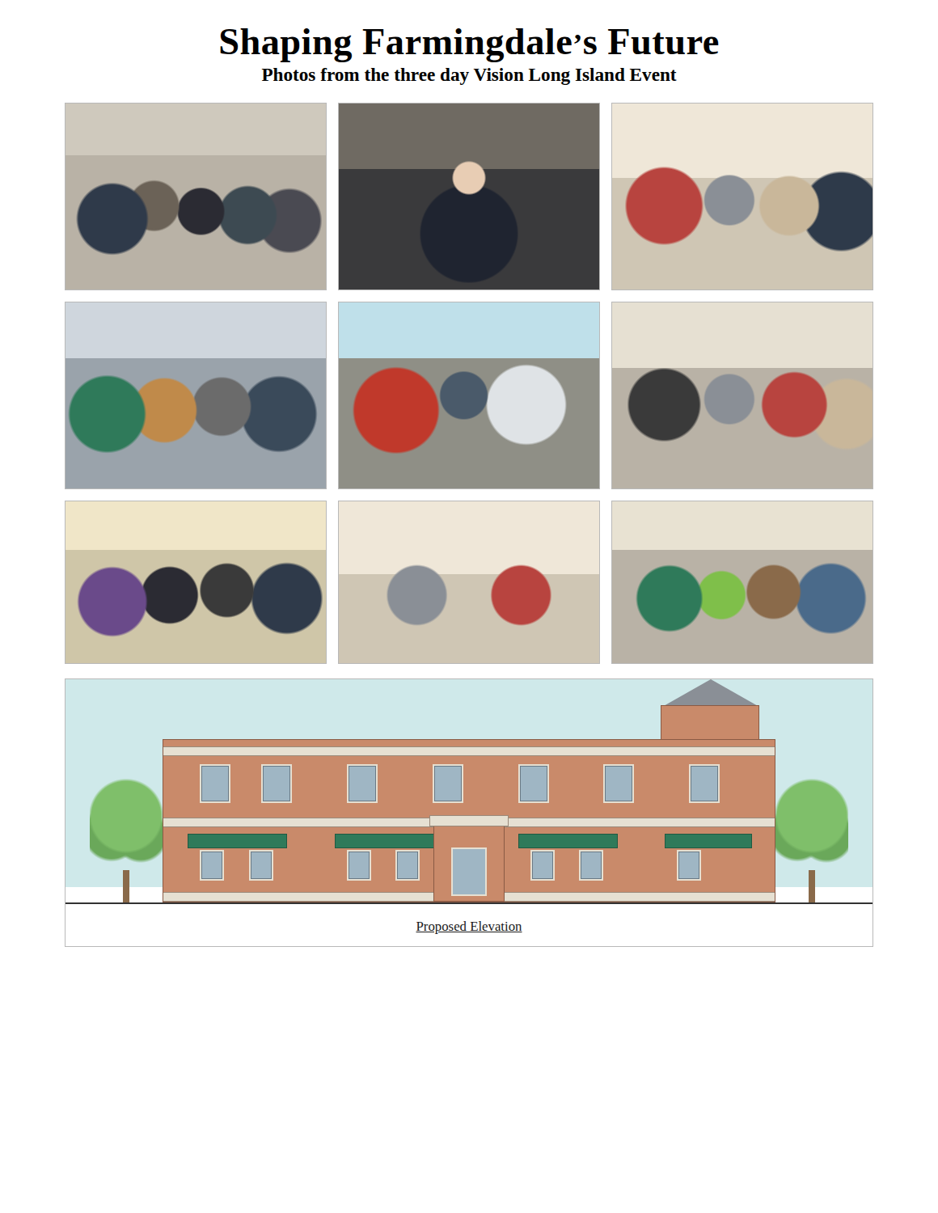Shaping Farmingdale’s Future
Photos from the three day Vision Long Island Event
Proposed Elevation